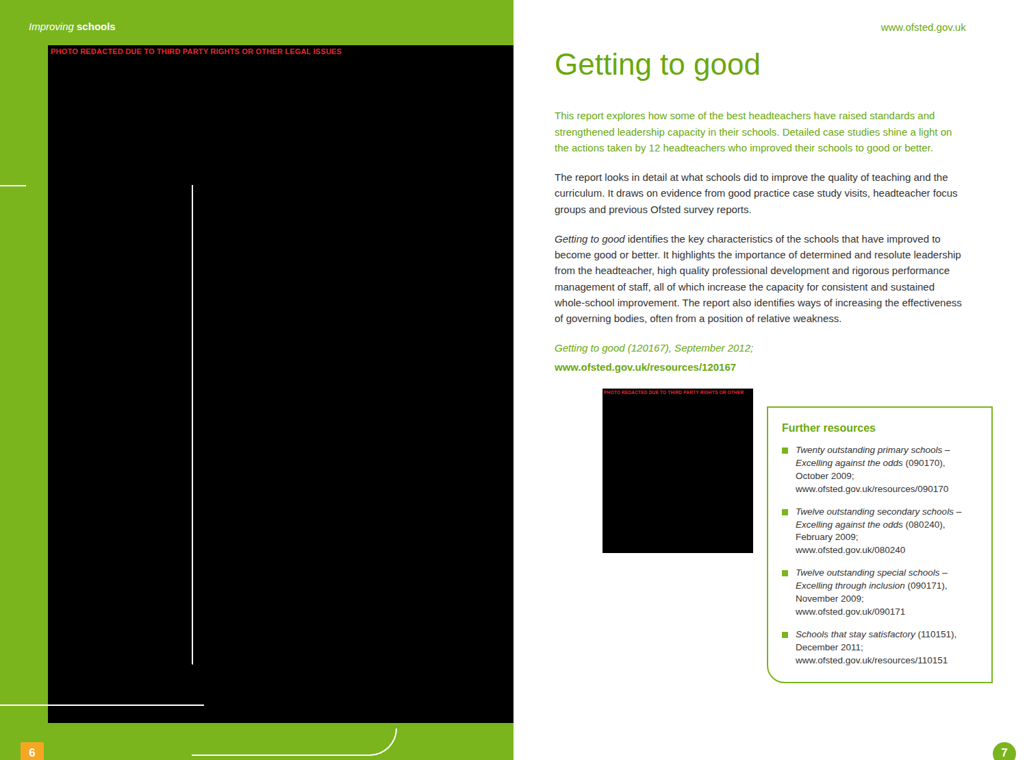Improving schools
PHOTO REDACTED DUE TO THIRD PARTY RIGHTS OR OTHER LEGAL ISSUES
6
www.ofsted.gov.uk
Getting to good
This report explores how some of the best headteachers have raised standards and strengthened leadership capacity in their schools. Detailed case studies shine a light on the actions taken by 12 headteachers who improved their schools to good or better.
The report looks in detail at what schools did to improve the quality of teaching and the curriculum. It draws on evidence from good practice case study visits, headteacher focus groups and previous Ofsted survey reports.
Getting to good identifies the key characteristics of the schools that have improved to become good or better. It highlights the importance of determined and resolute leadership from the headteacher, high quality professional development and rigorous performance management of staff, all of which increase the capacity for consistent and sustained whole-school improvement. The report also identifies ways of increasing the effectiveness of governing bodies, often from a position of relative weakness.
Getting to good (120167), September 2012;
www.ofsted.gov.uk/resources/120167
PHOTO REDACTED DUE TO THIRD PARTY RIGHTS OR OTHER
Further resources
Twenty outstanding primary schools – Excelling against the odds (090170), October 2009;
www.ofsted.gov.uk/resources/090170
Twelve outstanding secondary schools – Excelling against the odds (080240), February 2009;
www.ofsted.gov.uk/080240
Twelve outstanding special schools – Excelling through inclusion (090171), November 2009;
www.ofsted.gov.uk/090171
Schools that stay satisfactory (110151), December 2011;
www.ofsted.gov.uk/resources/110151
7